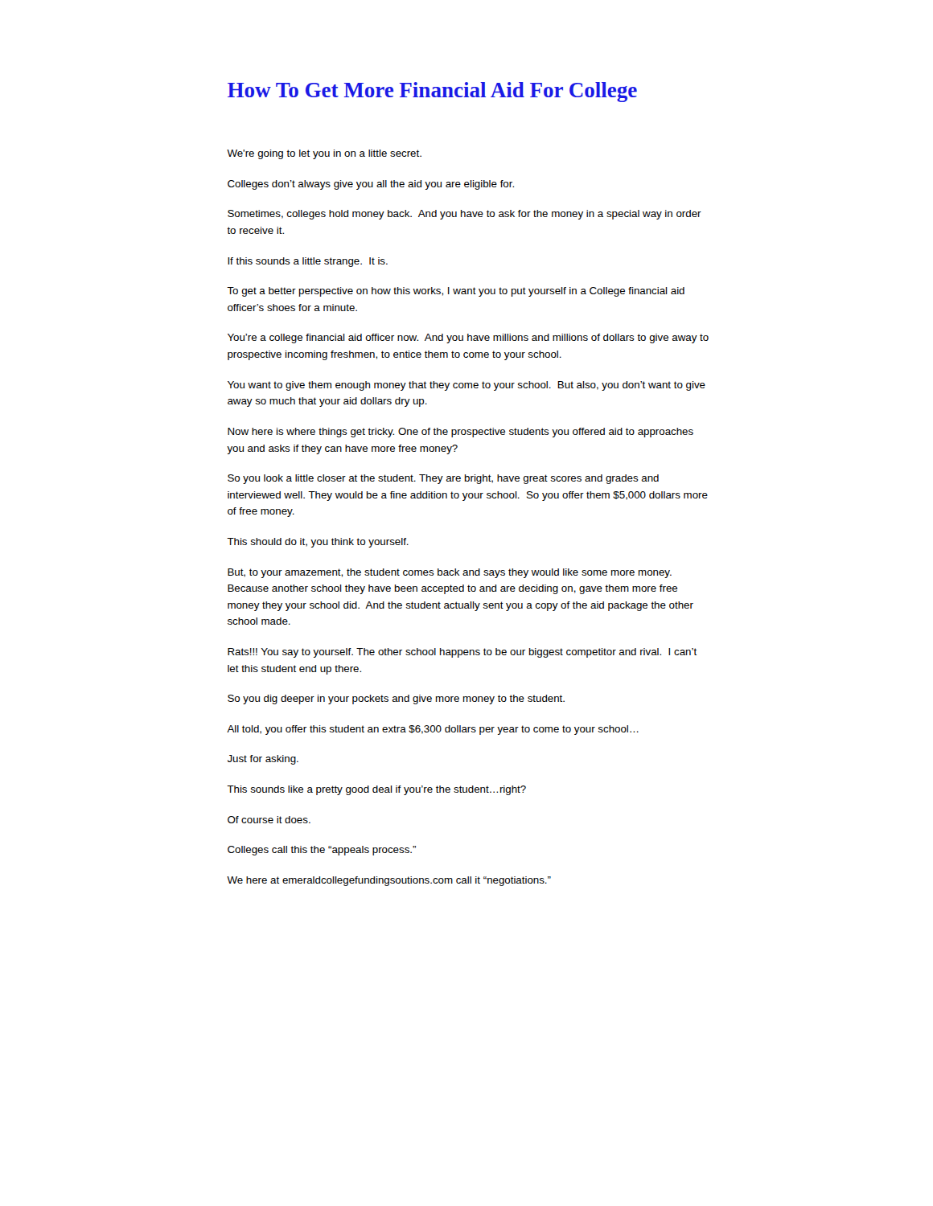How To Get More Financial Aid For College
We're going to let you in on a little secret.
Colleges don’t always give you all the aid you are eligible for.
Sometimes, colleges hold money back. And you have to ask for the money in a special way in order to receive it.
If this sounds a little strange. It is.
To get a better perspective on how this works, I want you to put yourself in a College financial aid officer’s shoes for a minute.
You’re a college financial aid officer now. And you have millions and millions of dollars to give away to prospective incoming freshmen, to entice them to come to your school.
You want to give them enough money that they come to your school. But also, you don’t want to give away so much that your aid dollars dry up.
Now here is where things get tricky. One of the prospective students you offered aid to approaches you and asks if they can have more free money?
So you look a little closer at the student. They are bright, have great scores and grades and interviewed well. They would be a fine addition to your school. So you offer them $5,000 dollars more of free money.
This should do it, you think to yourself.
But, to your amazement, the student comes back and says they would like some more money. Because another school they have been accepted to and are deciding on, gave them more free money they your school did. And the student actually sent you a copy of the aid package the other school made.
Rats!!! You say to yourself. The other school happens to be our biggest competitor and rival. I can’t let this student end up there.
So you dig deeper in your pockets and give more money to the student.
All told, you offer this student an extra $6,300 dollars per year to come to your school…
Just for asking.
This sounds like a pretty good deal if you’re the student…right?
Of course it does.
Colleges call this the “appeals process.”
We here at emeraldcollegefundingsoutions.com call it “negotiations.”